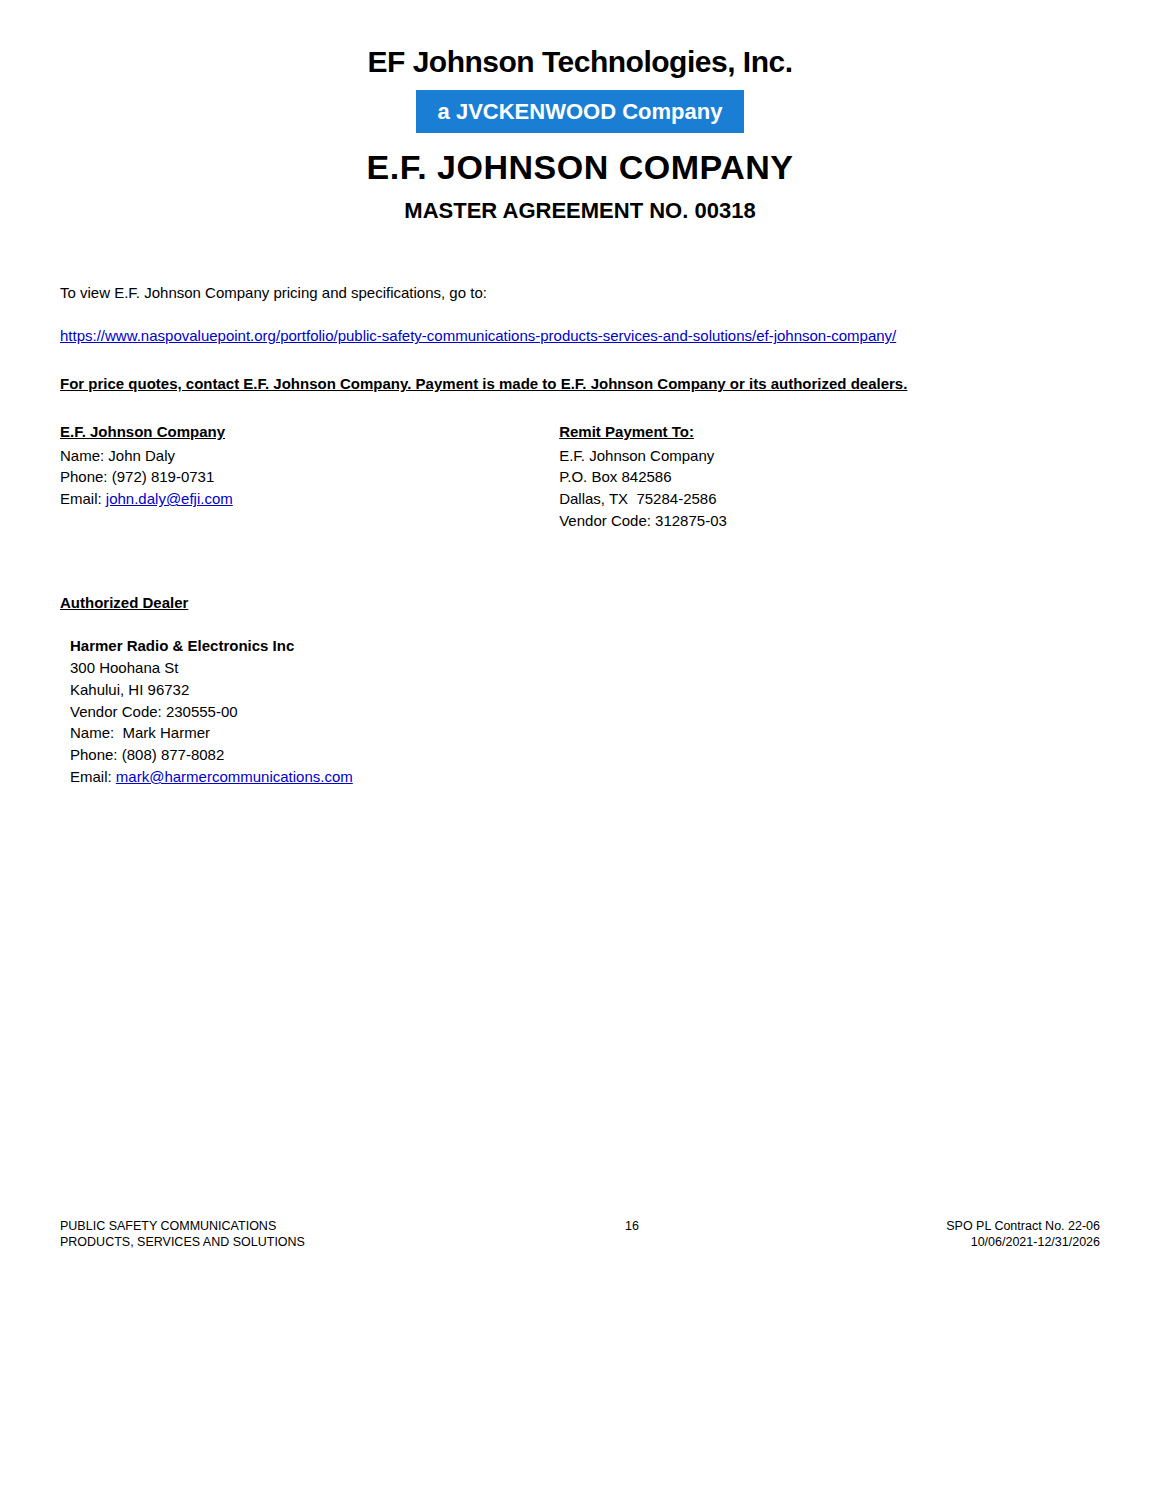EF Johnson Technologies, Inc.
a JVCKENWOOD Company
E.F. JOHNSON COMPANY
MASTER AGREEMENT NO. 00318
To view E.F. Johnson Company pricing and specifications, go to:
https://www.naspovaluepoint.org/portfolio/public-safety-communications-products-services-and-solutions/ef-johnson-company/
For price quotes, contact E.F. Johnson Company. Payment is made to E.F. Johnson Company or its authorized dealers.
| E.F. Johnson Company Name: John Daly Phone: (972) 819-0731 Email: john.daly@efji.com | Remit Payment To: E.F. Johnson Company P.O. Box 842586 Dallas, TX 75284-2586 Vendor Code: 312875-03 |
Authorized Dealer
Harmer Radio & Electronics Inc
300 Hoohana St
Kahului, HI 96732
Vendor Code: 230555-00
Name: Mark Harmer
Phone: (808) 877-8082
Email: mark@harmercommunications.com
| PUBLIC SAFETY COMMUNICATIONS | 16 | SPO PL Contract No. 22-06 |
| PRODUCTS, SERVICES AND SOLUTIONS | | 10/06/2021-12/31/2026 |